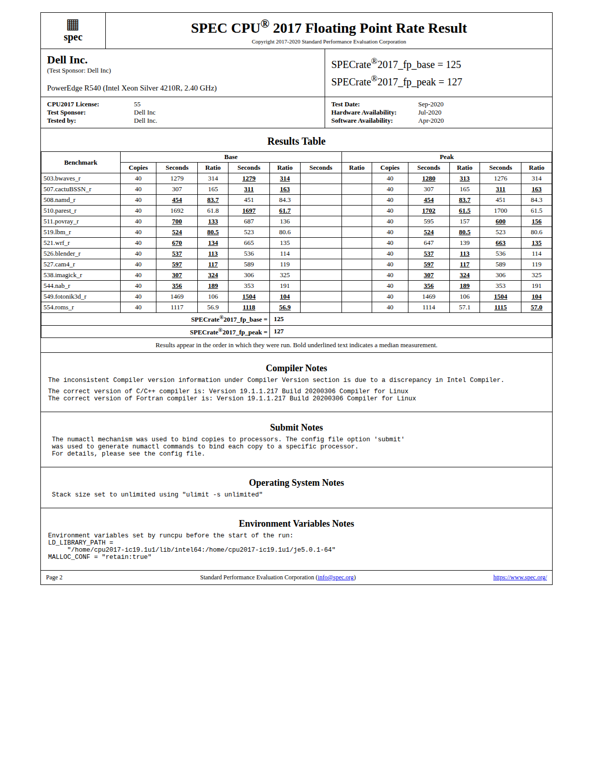▦
spec
SPEC CPU® 2017 Floating Point Rate Result
Copyright 2017-2020 Standard Performance Evaluation Corporation
Dell Inc.
(Test Sponsor: Dell Inc)
PowerEdge R540 (Intel Xeon Silver 4210R, 2.40 GHz)
SPECrate®2017_fp_base = 125
SPECrate®2017_fp_peak = 127
CPU2017 License: 55
Test Sponsor: Dell Inc
Tested by: Dell Inc.
Test Date: Sep-2020
Hardware Availability: Jul-2020
Software Availability: Apr-2020
Results Table
| Benchmark | Base | Peak |
| --- | --- | --- |
| Copies | Seconds | Ratio | Seconds | Ratio | Seconds | Ratio | Copies | Seconds | Ratio | Seconds | Ratio |
| 503.bwaves_r | 40 | 1279 | 314 | 1279 | 314 | | | 40 | 1280 | 313 | 1276 | 314 |
| 507.cactuBSSN_r | 40 | 307 | 165 | 311 | 163 | | | 40 | 307 | 165 | 311 | 163 |
| 508.namd_r | 40 | 454 | 83.7 | 451 | 84.3 | | | 40 | 454 | 83.7 | 451 | 84.3 |
| 510.parest_r | 40 | 1692 | 61.8 | 1697 | 61.7 | | | 40 | 1702 | 61.5 | 1700 | 61.5 |
| 511.povray_r | 40 | 700 | 133 | 687 | 136 | | | 40 | 595 | 157 | 600 | 156 |
| 519.lbm_r | 40 | 524 | 80.5 | 523 | 80.6 | | | 40 | 524 | 80.5 | 523 | 80.6 |
| 521.wrf_r | 40 | 670 | 134 | 665 | 135 | | | 40 | 647 | 139 | 663 | 135 |
| 526.blender_r | 40 | 537 | 113 | 536 | 114 | | | 40 | 537 | 113 | 536 | 114 |
| 527.cam4_r | 40 | 597 | 117 | 589 | 119 | | | 40 | 597 | 117 | 589 | 119 |
| 538.imagick_r | 40 | 307 | 324 | 306 | 325 | | | 40 | 307 | 324 | 306 | 325 |
| 544.nab_r | 40 | 356 | 189 | 353 | 191 | | | 40 | 356 | 189 | 353 | 191 |
| 549.fotonik3d_r | 40 | 1469 | 106 | 1504 | 104 | | | 40 | 1469 | 106 | 1504 | 104 |
| 554.roms_r | 40 | 1117 | 56.9 | 1118 | 56.9 | | | 40 | 1114 | 57.1 | 1115 | 57.0 |
| SPECrate ® 2017_fp_base = | 125 |
| SPECrate ® 2017_fp_peak = | 127 |
Results appear in the order in which they were run. Bold underlined text indicates a median measurement.
Compiler Notes
The inconsistent Compiler version information under Compiler Version section is due to a discrepancy in Intel Compiler.
The correct version of C/C++ compiler is: Version 19.1.1.217 Build 20200306 Compiler for Linux
The correct version of Fortran compiler is: Version 19.1.1.217 Build 20200306 Compiler for Linux
Submit Notes
 The numactl mechanism was used to bind copies to processors. The config file option 'submit'
 was used to generate numactl commands to bind each copy to a specific processor.
 For details, please see the config file.
Operating System Notes
 Stack size set to unlimited using "ulimit -s unlimited"
Environment Variables Notes
Environment variables set by runcpu before the start of the run:
LD_LIBRARY_PATH =
     "/home/cpu2017-ic19.1u1/lib/intel64:/home/cpu2017-ic19.1u1/je5.0.1-64"
MALLOC_CONF = "retain:true"
Page 2
Standard Performance Evaluation Corporation (info@spec.org)
https://www.spec.org/